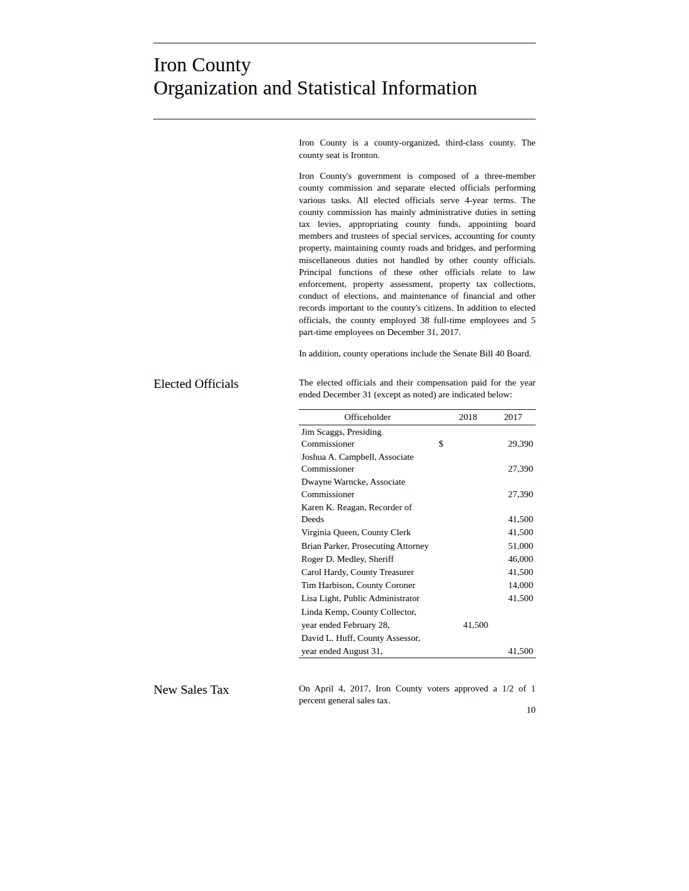Iron County
Organization and Statistical Information
Iron County is a county-organized, third-class county. The county seat is Ironton.
Iron County's government is composed of a three-member county commission and separate elected officials performing various tasks. All elected officials serve 4-year terms. The county commission has mainly administrative duties in setting tax levies, appropriating county funds, appointing board members and trustees of special services, accounting for county property, maintaining county roads and bridges, and performing miscellaneous duties not handled by other county officials. Principal functions of these other officials relate to law enforcement, property assessment, property tax collections, conduct of elections, and maintenance of financial and other records important to the county's citizens. In addition to elected officials, the county employed 38 full-time employees and 5 part-time employees on December 31, 2017.
In addition, county operations include the Senate Bill 40 Board.
Elected Officials
The elected officials and their compensation paid for the year ended December 31 (except as noted) are indicated below:
| Officeholder | | 2018 | 2017 |
| --- | --- | --- | --- |
| Jim Scaggs, Presiding Commissioner | $ | | 29,390 |
| Joshua A. Campbell, Associate Commissioner | | | 27,390 |
| Dwayne Warncke, Associate Commissioner | | | 27,390 |
| Karen K. Reagan, Recorder of Deeds | | | 41,500 |
| Virginia Queen, County Clerk | | | 41,500 |
| Brian Parker, Prosecuting Attorney | | | 51,000 |
| Roger D. Medley, Sheriff | | | 46,000 |
| Carol Hardy, County Treasurer | | | 41,500 |
| Tim Harbison, County Coroner | | | 14,000 |
| Lisa Light, Public Administrator | | | 41,500 |
| Linda Kemp, County Collector, | | | |
| year ended February 28, | | 41,500 | |
| David L. Huff, County Assessor, | | | |
| year ended August 31, | | | 41,500 |
New Sales Tax
On April 4, 2017, Iron County voters approved a 1/2 of 1 percent general sales tax.
10